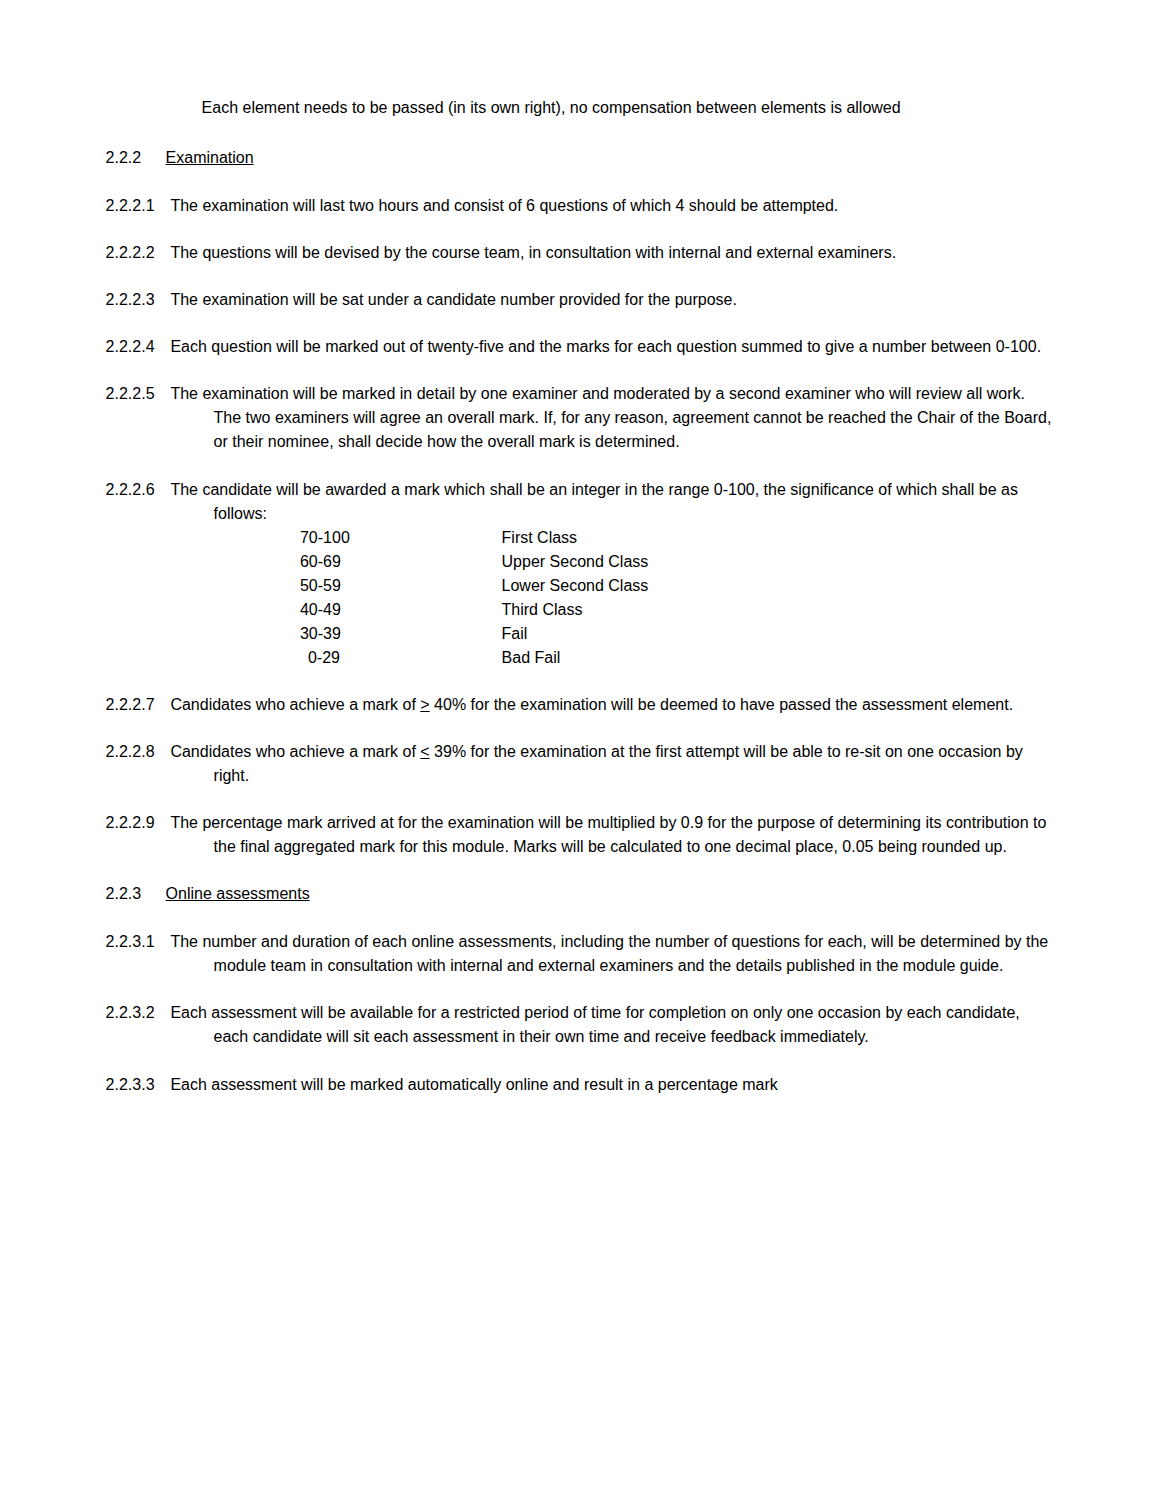Each element needs to be passed (in its own right), no compensation between elements is allowed
2.2.2 Examination
2.2.2.1
The examination will last two hours and consist of 6 questions of which 4 should be attempted.
2.2.2.2
The questions will be devised by the course team, in consultation with internal and external examiners.
2.2.2.3
The examination will be sat under a candidate number provided for the purpose.
2.2.2.4
Each question will be marked out of twenty-five and the marks for each question summed to give a number between 0-100.
2.2.2.5
The examination will be marked in detail by one examiner and moderated by a second examiner who will review all work. The two examiners will agree an overall mark. If, for any reason, agreement cannot be reached the Chair of the Board, or their nominee, shall decide how the overall mark is determined.
2.2.2.6
The candidate will be awarded a mark which shall be an integer in the range 0-100, the significance of which shall be as follows:
| 70-100 | First Class |
| 60-69 | Upper Second Class |
| 50-59 | Lower Second Class |
| 40-49 | Third Class |
| 30-39 | Fail |
| 0-29 | Bad Fail |
2.2.2.7
Candidates who achieve a mark of > 40% for the examination will be deemed to have passed the assessment element.
2.2.2.8
Candidates who achieve a mark of < 39% for the examination at the first attempt will be able to re-sit on one occasion by right.
2.2.2.9
The percentage mark arrived at for the examination will be multiplied by 0.9 for the purpose of determining its contribution to the final aggregated mark for this module. Marks will be calculated to one decimal place, 0.05 being rounded up.
2.2.3 Online assessments
2.2.3.1
The number and duration of each online assessments, including the number of questions for each, will be determined by the module team in consultation with internal and external examiners and the details published in the module guide.
2.2.3.2
Each assessment will be available for a restricted period of time for completion on only one occasion by each candidate, each candidate will sit each assessment in their own time and receive feedback immediately.
2.2.3.3
Each assessment will be marked automatically online and result in a percentage mark